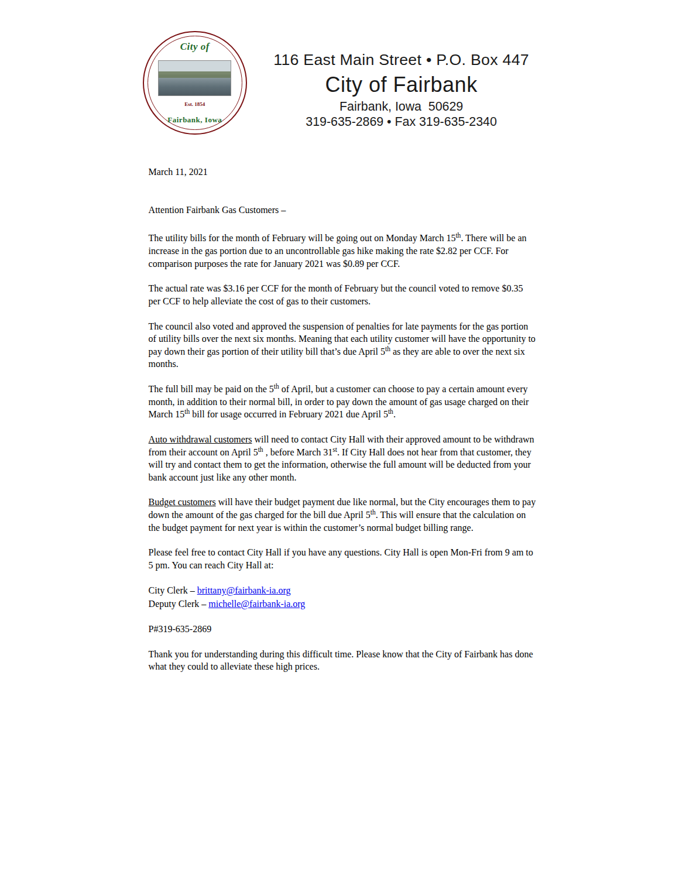City of
Est. 1854
Fairbank, Iowa
116 East Main Street • P.O. Box 447
City of Fairbank
Fairbank, Iowa 50629
319-635-2869 • Fax 319-635-2340
March 11, 2021
Attention Fairbank Gas Customers –
The utility bills for the month of February will be going out on Monday March 15th. There will be an increase in the gas portion due to an uncontrollable gas hike making the rate $2.82 per CCF. For comparison purposes the rate for January 2021 was $0.89 per CCF.
The actual rate was $3.16 per CCF for the month of February but the council voted to remove $0.35 per CCF to help alleviate the cost of gas to their customers.
The council also voted and approved the suspension of penalties for late payments for the gas portion of utility bills over the next six months. Meaning that each utility customer will have the opportunity to pay down their gas portion of their utility bill that’s due April 5th as they are able to over the next six months.
The full bill may be paid on the 5th of April, but a customer can choose to pay a certain amount every month, in addition to their normal bill, in order to pay down the amount of gas usage charged on their March 15th bill for usage occurred in February 2021 due April 5th.
Auto withdrawal customers will need to contact City Hall with their approved amount to be withdrawn from their account on April 5th , before March 31st. If City Hall does not hear from that customer, they will try and contact them to get the information, otherwise the full amount will be deducted from your bank account just like any other month.
Budget customers will have their budget payment due like normal, but the City encourages them to pay down the amount of the gas charged for the bill due April 5th. This will ensure that the calculation on the budget payment for next year is within the customer’s normal budget billing range.
Please feel free to contact City Hall if you have any questions. City Hall is open Mon-Fri from 9 am to 5 pm. You can reach City Hall at:
City Clerk – brittany@fairbank-ia.org
Deputy Clerk – michelle@fairbank-ia.org
P#319-635-2869
Thank you for understanding during this difficult time. Please know that the City of Fairbank has done what they could to alleviate these high prices.